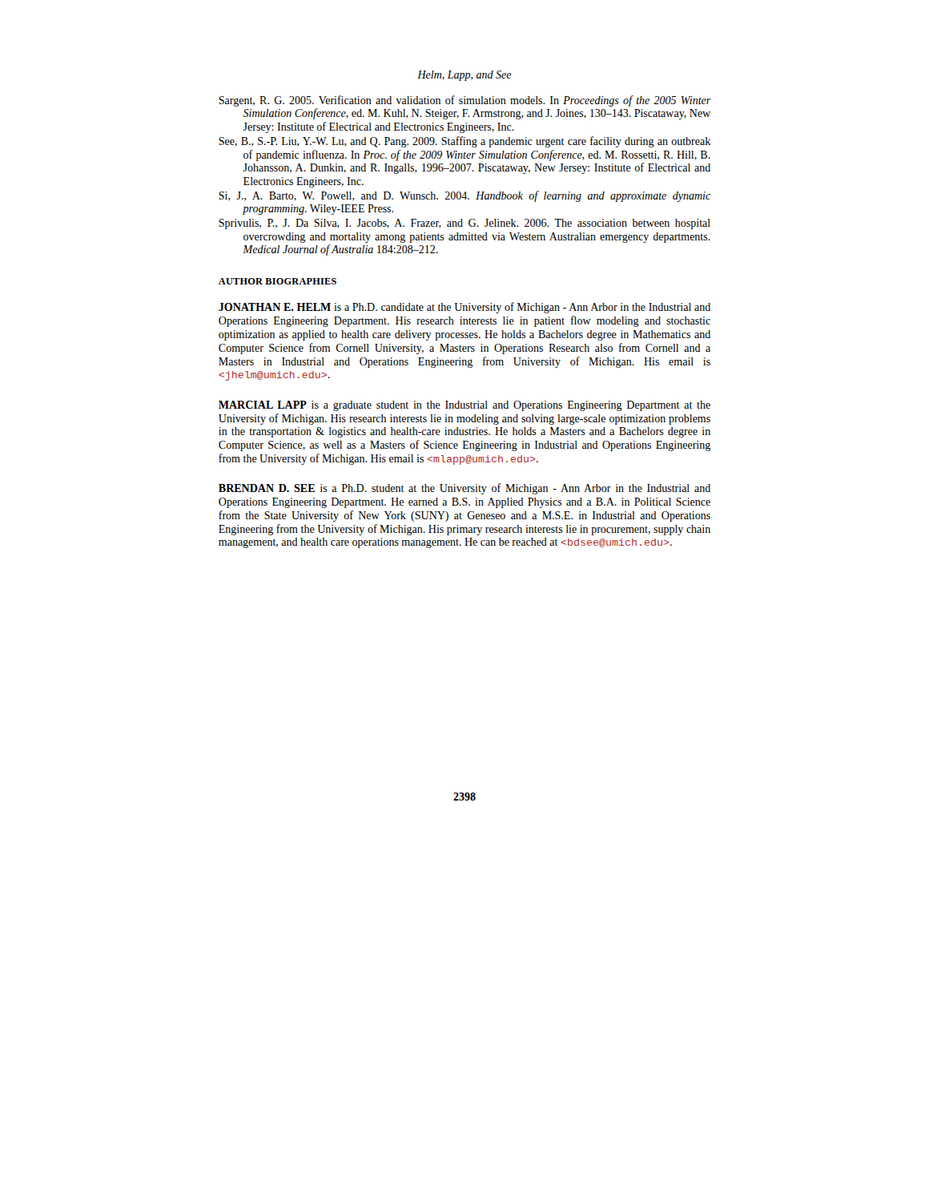Helm, Lapp, and See
Sargent, R. G. 2005. Verification and validation of simulation models. In Proceedings of the 2005 Winter Simulation Conference, ed. M. Kuhl, N. Steiger, F. Armstrong, and J. Joines, 130–143. Piscataway, New Jersey: Institute of Electrical and Electronics Engineers, Inc.
See, B., S.-P. Liu, Y.-W. Lu, and Q. Pang. 2009. Staffing a pandemic urgent care facility during an outbreak of pandemic influenza. In Proc. of the 2009 Winter Simulation Conference, ed. M. Rossetti, R. Hill, B. Johansson, A. Dunkin, and R. Ingalls, 1996–2007. Piscataway, New Jersey: Institute of Electrical and Electronics Engineers, Inc.
Si, J., A. Barto, W. Powell, and D. Wunsch. 2004. Handbook of learning and approximate dynamic programming. Wiley-IEEE Press.
Sprivulis, P., J. Da Silva, I. Jacobs, A. Frazer, and G. Jelinek. 2006. The association between hospital overcrowding and mortality among patients admitted via Western Australian emergency departments. Medical Journal of Australia 184:208–212.
AUTHOR BIOGRAPHIES
JONATHAN E. HELM is a Ph.D. candidate at the University of Michigan - Ann Arbor in the Industrial and Operations Engineering Department. His research interests lie in patient flow modeling and stochastic optimization as applied to health care delivery processes. He holds a Bachelors degree in Mathematics and Computer Science from Cornell University, a Masters in Operations Research also from Cornell and a Masters in Industrial and Operations Engineering from University of Michigan. His email is <jhelm@umich.edu>.
MARCIAL LAPP is a graduate student in the Industrial and Operations Engineering Department at the University of Michigan. His research interests lie in modeling and solving large-scale optimization problems in the transportation & logistics and health-care industries. He holds a Masters and a Bachelors degree in Computer Science, as well as a Masters of Science Engineering in Industrial and Operations Engineering from the University of Michigan. His email is <mlapp@umich.edu>.
BRENDAN D. SEE is a Ph.D. student at the University of Michigan - Ann Arbor in the Industrial and Operations Engineering Department. He earned a B.S. in Applied Physics and a B.A. in Political Science from the State University of New York (SUNY) at Geneseo and a M.S.E. in Industrial and Operations Engineering from the University of Michigan. His primary research interests lie in procurement, supply chain management, and health care operations management. He can be reached at <bdsee@umich.edu>.
2398